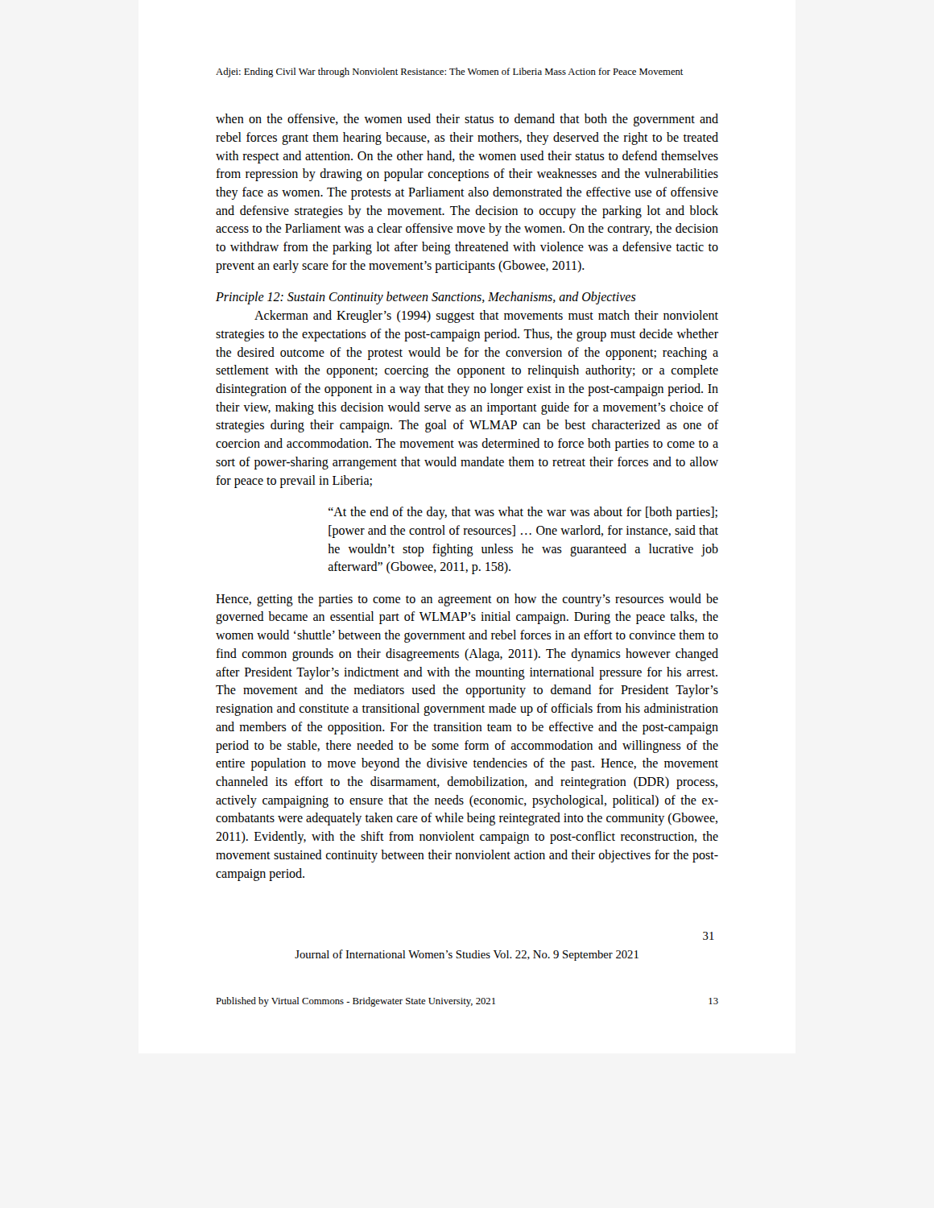Adjei: Ending Civil War through Nonviolent Resistance: The Women of Liberia Mass Action for Peace Movement
when on the offensive, the women used their status to demand that both the government and rebel forces grant them hearing because, as their mothers, they deserved the right to be treated with respect and attention. On the other hand, the women used their status to defend themselves from repression by drawing on popular conceptions of their weaknesses and the vulnerabilities they face as women. The protests at Parliament also demonstrated the effective use of offensive and defensive strategies by the movement. The decision to occupy the parking lot and block access to the Parliament was a clear offensive move by the women. On the contrary, the decision to withdraw from the parking lot after being threatened with violence was a defensive tactic to prevent an early scare for the movement’s participants (Gbowee, 2011).
Principle 12: Sustain Continuity between Sanctions, Mechanisms, and Objectives
Ackerman and Kreugler’s (1994) suggest that movements must match their nonviolent strategies to the expectations of the post-campaign period. Thus, the group must decide whether the desired outcome of the protest would be for the conversion of the opponent; reaching a settlement with the opponent; coercing the opponent to relinquish authority; or a complete disintegration of the opponent in a way that they no longer exist in the post-campaign period. In their view, making this decision would serve as an important guide for a movement’s choice of strategies during their campaign. The goal of WLMAP can be best characterized as one of coercion and accommodation. The movement was determined to force both parties to come to a sort of power-sharing arrangement that would mandate them to retreat their forces and to allow for peace to prevail in Liberia;
“At the end of the day, that was what the war was about for [both parties]; [power and the control of resources] … One warlord, for instance, said that he wouldn’t stop fighting unless he was guaranteed a lucrative job afterward” (Gbowee, 2011, p. 158).
Hence, getting the parties to come to an agreement on how the country’s resources would be governed became an essential part of WLMAP’s initial campaign. During the peace talks, the women would ‘shuttle’ between the government and rebel forces in an effort to convince them to find common grounds on their disagreements (Alaga, 2011). The dynamics however changed after President Taylor’s indictment and with the mounting international pressure for his arrest. The movement and the mediators used the opportunity to demand for President Taylor’s resignation and constitute a transitional government made up of officials from his administration and members of the opposition. For the transition team to be effective and the post-campaign period to be stable, there needed to be some form of accommodation and willingness of the entire population to move beyond the divisive tendencies of the past. Hence, the movement channeled its effort to the disarmament, demobilization, and reintegration (DDR) process, actively campaigning to ensure that the needs (economic, psychological, political) of the ex-combatants were adequately taken care of while being reintegrated into the community (Gbowee, 2011). Evidently, with the shift from nonviolent campaign to post-conflict reconstruction, the movement sustained continuity between their nonviolent action and their objectives for the post-campaign period.
31
Journal of International Women’s Studies Vol. 22, No. 9 September 2021
Published by Virtual Commons - Bridgewater State University, 2021
13